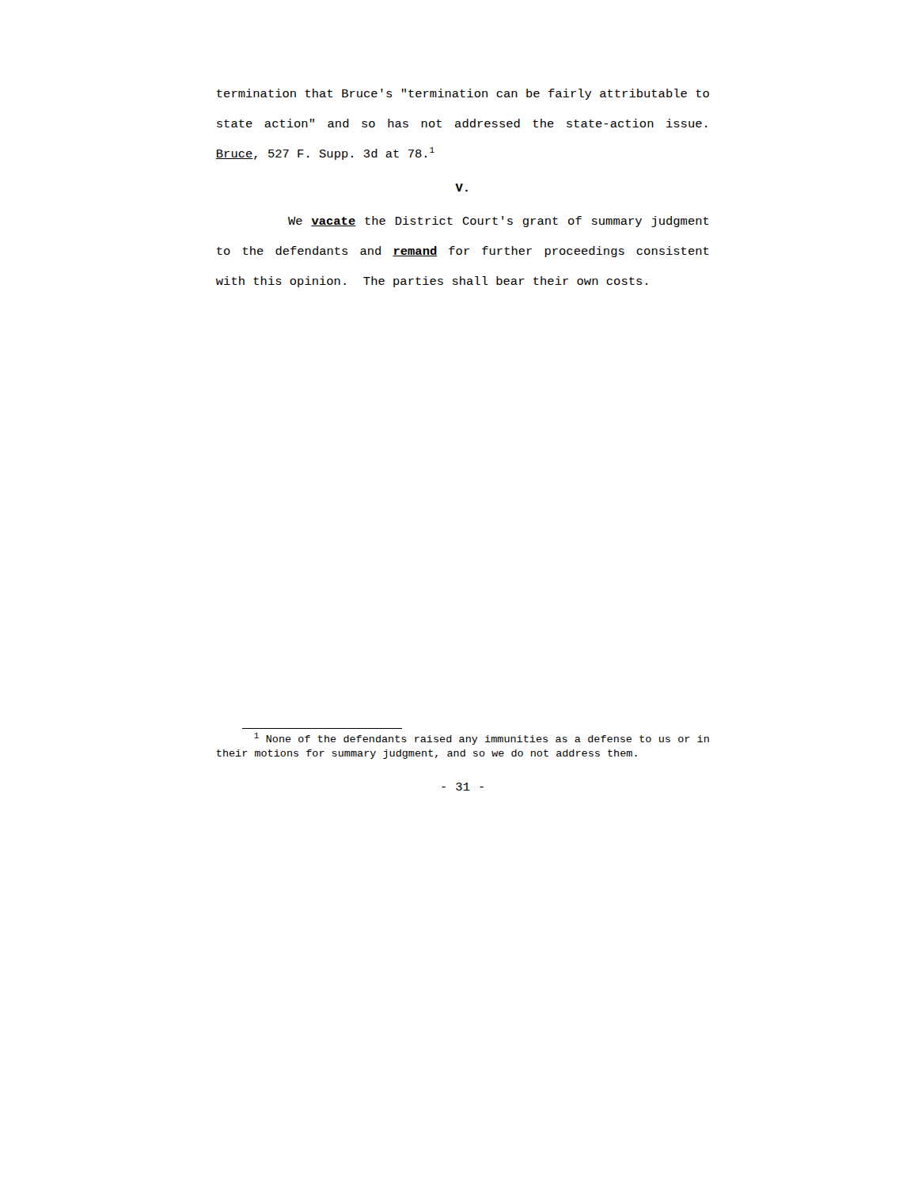termination that Bruce's "termination can be fairly attributable to state action" and so has not addressed the state-action issue. Bruce, 527 F. Supp. 3d at 78.1
V.
We vacate the District Court's grant of summary judgment to the defendants and remand for further proceedings consistent with this opinion. The parties shall bear their own costs.
1 None of the defendants raised any immunities as a defense to us or in their motions for summary judgment, and so we do not address them.
- 31 -